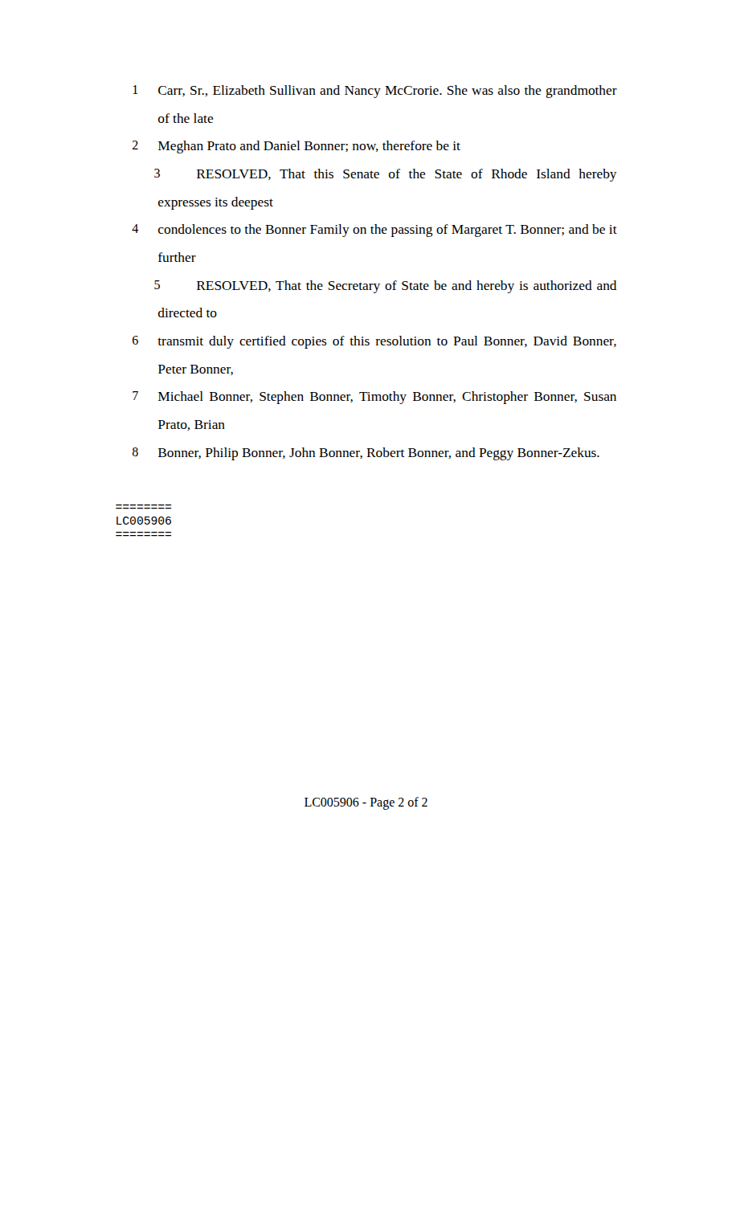Carr, Sr., Elizabeth Sullivan and Nancy McCrorie. She was also the grandmother of the late
Meghan Prato and Daniel Bonner; now, therefore be it
RESOLVED, That this Senate of the State of Rhode Island hereby expresses its deepest
condolences to the Bonner Family on the passing of Margaret T. Bonner; and be it further
RESOLVED, That the Secretary of State be and hereby is authorized and directed to
transmit duly certified copies of this resolution to Paul Bonner, David Bonner, Peter Bonner,
Michael Bonner, Stephen Bonner, Timothy Bonner, Christopher Bonner, Susan Prato, Brian
Bonner, Philip Bonner, John Bonner, Robert Bonner, and Peggy Bonner-Zekus.
========
LC005906
========
LC005906 - Page 2 of 2